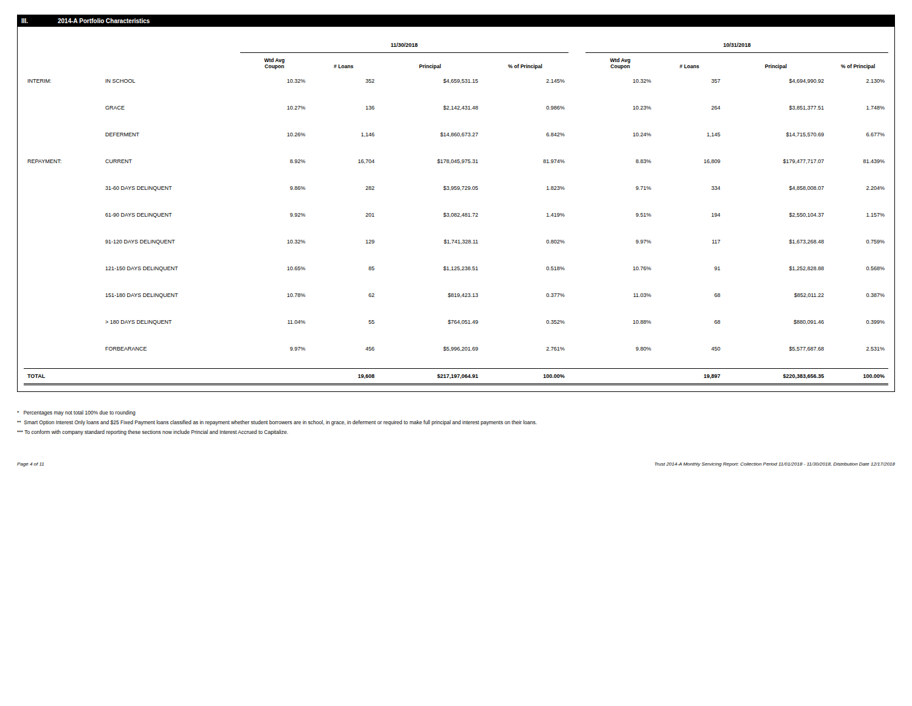III. 2014-A Portfolio Characteristics
| | 11/30/2018 | | 10/31/2018 |
| | Wtd Avg Coupon | # Loans | Principal | % of Principal | | Wtd Avg Coupon | # Loans | Principal | % of Principal |
| INTERIM: | IN SCHOOL | 10.32% | 352 | $4,659,531.15 | 2.145% | | 10.32% | 357 | $4,694,990.92 | 2.130% |
| | GRACE | 10.27% | 136 | $2,142,431.48 | 0.986% | | 10.23% | 264 | $3,851,377.51 | 1.748% |
| | DEFERMENT | 10.26% | 1,146 | $14,860,673.27 | 6.842% | | 10.24% | 1,145 | $14,715,570.69 | 6.677% |
| REPAYMENT: | CURRENT | 8.92% | 16,704 | $178,045,975.31 | 81.974% | | 8.83% | 16,809 | $179,477,717.07 | 81.439% |
| | 31-60 DAYS DELINQUENT | 9.86% | 282 | $3,959,729.05 | 1.823% | | 9.71% | 334 | $4,858,008.07 | 2.204% |
| | 61-90 DAYS DELINQUENT | 9.92% | 201 | $3,082,481.72 | 1.419% | | 9.51% | 194 | $2,550,104.37 | 1.157% |
| | 91-120 DAYS DELINQUENT | 10.32% | 129 | $1,741,328.11 | 0.802% | | 9.97% | 117 | $1,673,268.48 | 0.759% |
| | 121-150 DAYS DELINQUENT | 10.65% | 85 | $1,125,238.51 | 0.518% | | 10.76% | 91 | $1,252,828.88 | 0.568% |
| | 151-180 DAYS DELINQUENT | 10.78% | 62 | $819,423.13 | 0.377% | | 11.03% | 68 | $852,011.22 | 0.387% |
| | > 180 DAYS DELINQUENT | 11.04% | 55 | $764,051.49 | 0.352% | | 10.88% | 68 | $880,091.46 | 0.399% |
| | FORBEARANCE | 9.97% | 456 | $5,996,201.69 | 2.761% | | 9.80% | 450 | $5,577,687.68 | 2.531% |
| TOTAL | | | 19,608 | $217,197,064.91 | 100.00% | | | 19,897 | $220,383,656.35 | 100.00% |
* Percentages may not total 100% due to rounding
** Smart Option Interest Only loans and $25 Fixed Payment loans classified as in repayment whether student borrowers are in school, in grace, in deferment or required to make full principal and interest payments on their loans.
*** To conform with company standard reporting these sections now include Princial and Interest Accrued to Capitalize.
Page 4 of 11
Trust 2014-A Monthly Servicing Report: Collection Period 11/01/2018 - 11/30/2018, Distribution Date 12/17/2018